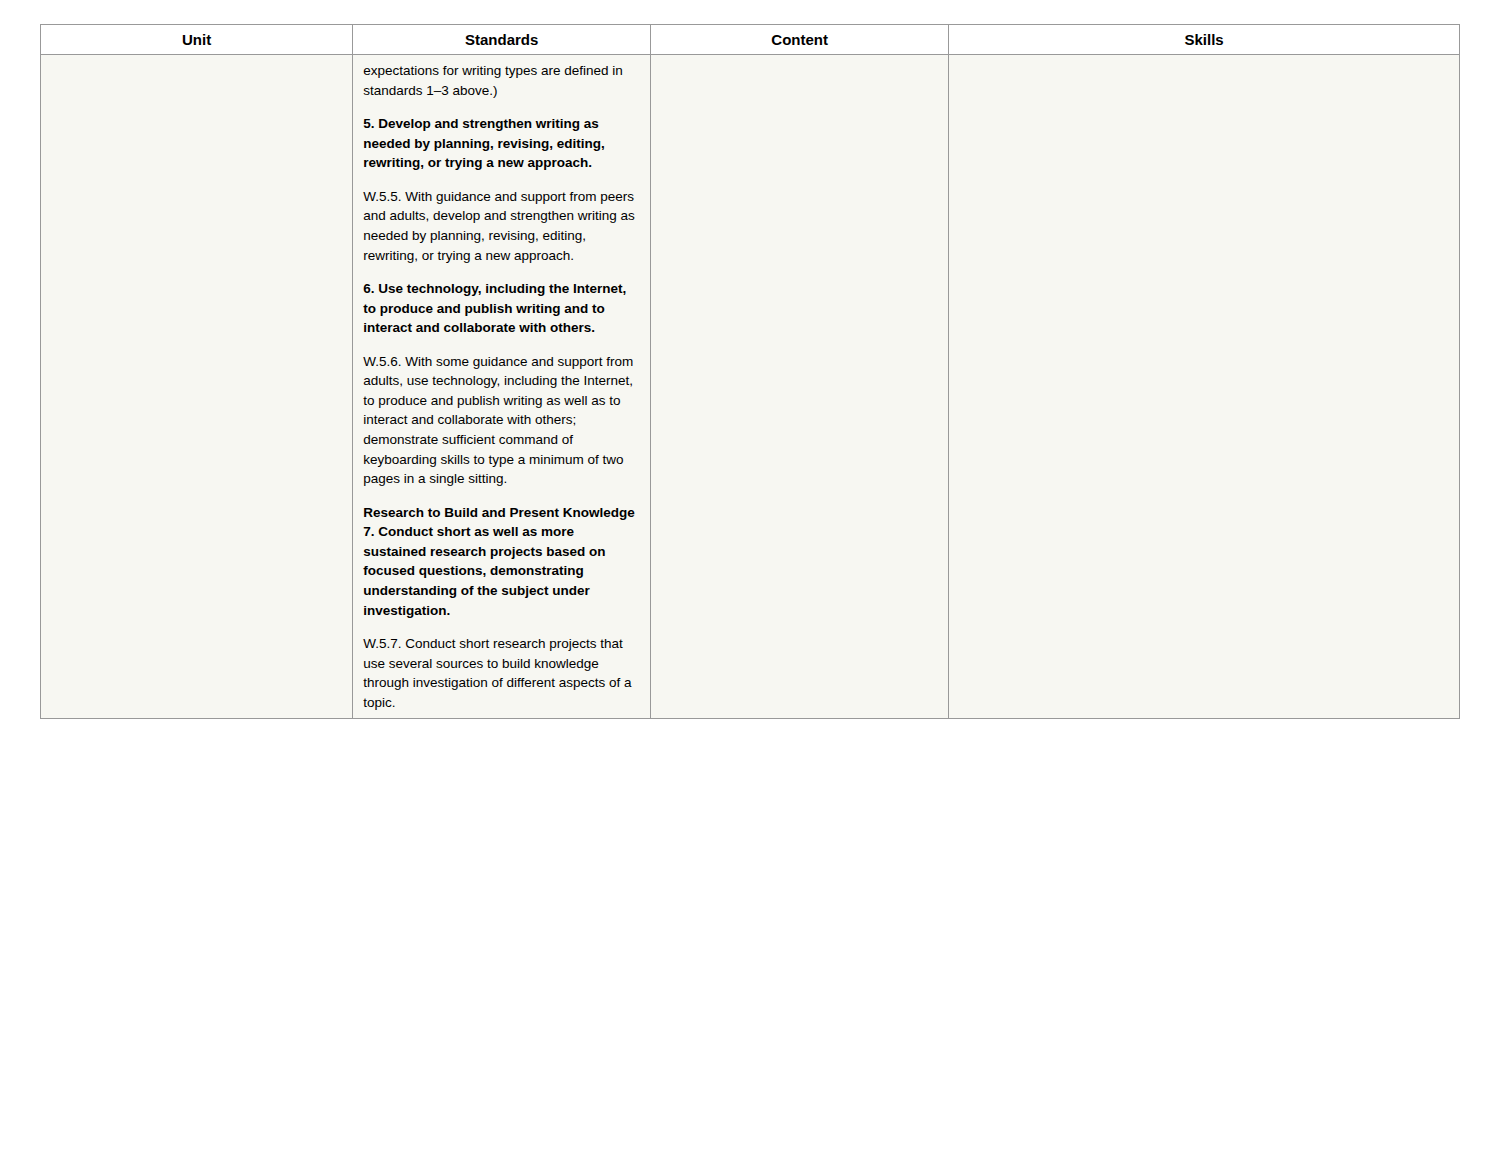| Unit | Standards | Content | Skills |
| --- | --- | --- | --- |
| | expectations for writing types are defined in standards 1–3 above.) 5. Develop and strengthen writing as needed by planning, revising, editing, rewriting, or trying a new approach. W.5.5. With guidance and support from peers and adults, develop and strengthen writing as needed by planning, revising, editing, rewriting, or trying a new approach. 6. Use technology, including the Internet, to produce and publish writing and to interact and collaborate with others. W.5.6. With some guidance and support from adults, use technology, including the Internet, to produce and publish writing as well as to interact and collaborate with others; demonstrate sufficient command of keyboarding skills to type a minimum of two pages in a single sitting. Research to Build and Present Knowledge 7. Conduct short as well as more sustained research projects based on focused questions, demonstrating understanding of the subject under investigation. W.5.7. Conduct short research projects that use several sources to build knowledge through investigation of different aspects of a topic. | | |